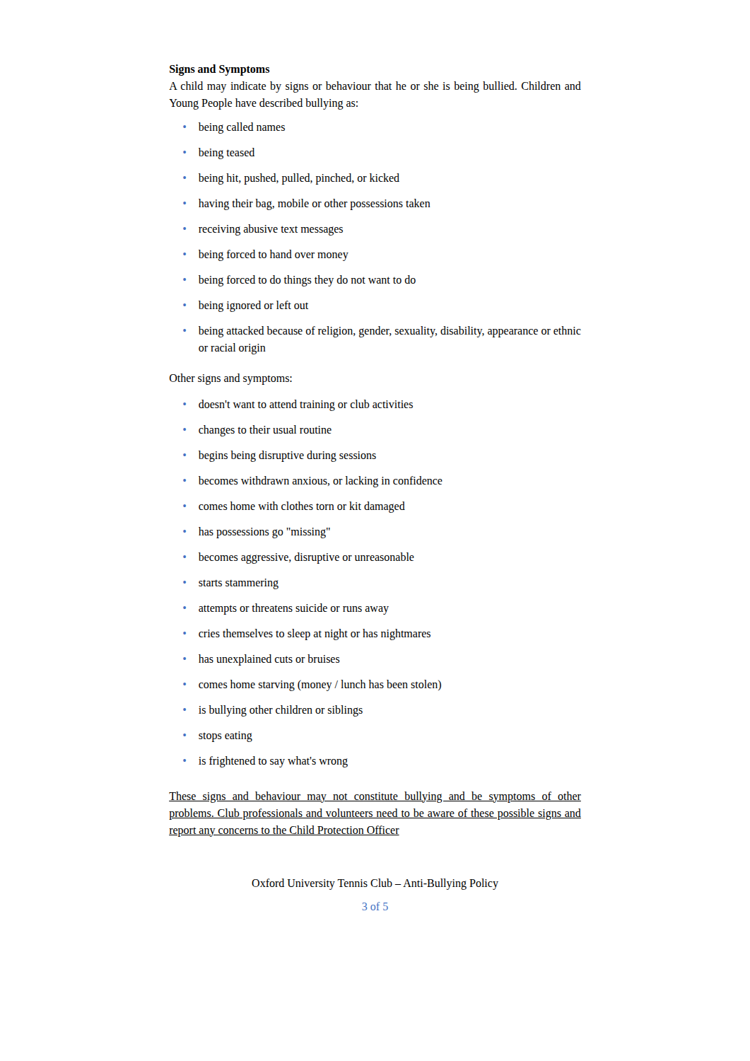Signs and Symptoms
A child may indicate by signs or behaviour that he or she is being bullied. Children and Young People have described bullying as:
being called names
being teased
being hit, pushed, pulled, pinched, or kicked
having their bag, mobile or other possessions taken
receiving abusive text messages
being forced to hand over money
being forced to do things they do not want to do
being ignored or left out
being attacked because of religion, gender, sexuality, disability, appearance or ethnic or racial origin
Other signs and symptoms:
doesn't want to attend training or club activities
changes to their usual routine
begins being disruptive during sessions
becomes withdrawn anxious, or lacking in confidence
comes home with clothes torn or kit damaged
has possessions go "missing"
becomes aggressive, disruptive or unreasonable
starts stammering
attempts or threatens suicide or runs away
cries themselves to sleep at night or has nightmares
has unexplained cuts or bruises
comes home starving (money / lunch has been stolen)
is bullying other children or siblings
stops eating
is frightened to say what's wrong
These signs and behaviour may not constitute bullying and be symptoms of other problems. Club professionals and volunteers need to be aware of these possible signs and report any concerns to the Child Protection Officer
Oxford University Tennis Club – Anti-Bullying Policy
3 of 5